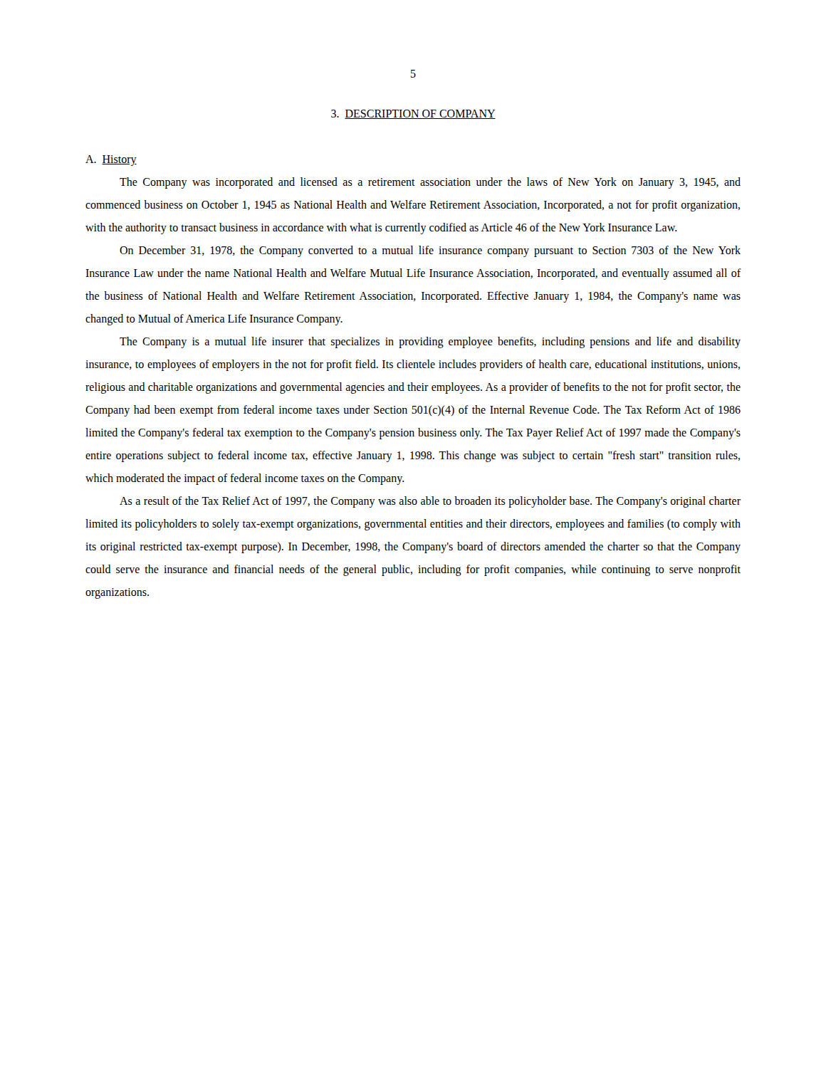5
3. DESCRIPTION OF COMPANY
A. History
The Company was incorporated and licensed as a retirement association under the laws of New York on January 3, 1945, and commenced business on October 1, 1945 as National Health and Welfare Retirement Association, Incorporated, a not for profit organization, with the authority to transact business in accordance with what is currently codified as Article 46 of the New York Insurance Law.
On December 31, 1978, the Company converted to a mutual life insurance company pursuant to Section 7303 of the New York Insurance Law under the name National Health and Welfare Mutual Life Insurance Association, Incorporated, and eventually assumed all of the business of National Health and Welfare Retirement Association, Incorporated. Effective January 1, 1984, the Company's name was changed to Mutual of America Life Insurance Company.
The Company is a mutual life insurer that specializes in providing employee benefits, including pensions and life and disability insurance, to employees of employers in the not for profit field. Its clientele includes providers of health care, educational institutions, unions, religious and charitable organizations and governmental agencies and their employees. As a provider of benefits to the not for profit sector, the Company had been exempt from federal income taxes under Section 501(c)(4) of the Internal Revenue Code. The Tax Reform Act of 1986 limited the Company's federal tax exemption to the Company's pension business only. The Tax Payer Relief Act of 1997 made the Company's entire operations subject to federal income tax, effective January 1, 1998. This change was subject to certain "fresh start" transition rules, which moderated the impact of federal income taxes on the Company.
As a result of the Tax Relief Act of 1997, the Company was also able to broaden its policyholder base. The Company's original charter limited its policyholders to solely tax-exempt organizations, governmental entities and their directors, employees and families (to comply with its original restricted tax-exempt purpose). In December, 1998, the Company's board of directors amended the charter so that the Company could serve the insurance and financial needs of the general public, including for profit companies, while continuing to serve nonprofit organizations.